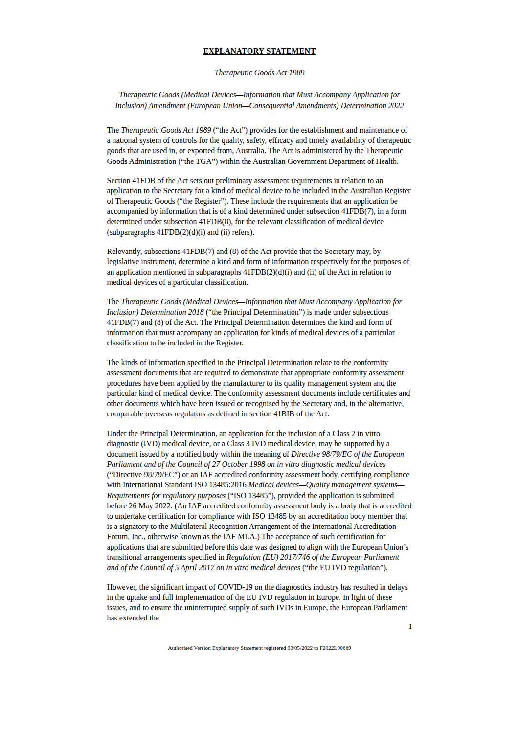EXPLANATORY STATEMENT
Therapeutic Goods Act 1989
Therapeutic Goods (Medical Devices—Information that Must Accompany Application for Inclusion) Amendment (European Union—Consequential Amendments) Determination 2022
The Therapeutic Goods Act 1989 (“the Act”) provides for the establishment and maintenance of a national system of controls for the quality, safety, efficacy and timely availability of therapeutic goods that are used in, or exported from, Australia. The Act is administered by the Therapeutic Goods Administration (“the TGA”) within the Australian Government Department of Health.
Section 41FDB of the Act sets out preliminary assessment requirements in relation to an application to the Secretary for a kind of medical device to be included in the Australian Register of Therapeutic Goods (“the Register”). These include the requirements that an application be accompanied by information that is of a kind determined under subsection 41FDB(7), in a form determined under subsection 41FDB(8), for the relevant classification of medical device (subparagraphs 41FDB(2)(d)(i) and (ii) refers).
Relevantly, subsections 41FDB(7) and (8) of the Act provide that the Secretary may, by legislative instrument, determine a kind and form of information respectively for the purposes of an application mentioned in subparagraphs 41FDB(2)(d)(i) and (ii) of the Act in relation to medical devices of a particular classification.
The Therapeutic Goods (Medical Devices—Information that Must Accompany Application for Inclusion) Determination 2018 (“the Principal Determination”) is made under subsections 41FDB(7) and (8) of the Act. The Principal Determination determines the kind and form of information that must accompany an application for kinds of medical devices of a particular classification to be included in the Register.
The kinds of information specified in the Principal Determination relate to the conformity assessment documents that are required to demonstrate that appropriate conformity assessment procedures have been applied by the manufacturer to its quality management system and the particular kind of medical device. The conformity assessment documents include certificates and other documents which have been issued or recognised by the Secretary and, in the alternative, comparable overseas regulators as defined in section 41BIB of the Act.
Under the Principal Determination, an application for the inclusion of a Class 2 in vitro diagnostic (IVD) medical device, or a Class 3 IVD medical device, may be supported by a document issued by a notified body within the meaning of Directive 98/79/EC of the European Parliament and of the Council of 27 October 1998 on in vitro diagnostic medical devices (“Directive 98/79/EC”) or an IAF accredited conformity assessment body, certifying compliance with International Standard ISO 13485:2016 Medical devices—Quality management systems—Requirements for regulatory purposes (“ISO 13485”), provided the application is submitted before 26 May 2022. (An IAF accredited conformity assessment body is a body that is accredited to undertake certification for compliance with ISO 13485 by an accreditation body member that is a signatory to the Multilateral Recognition Arrangement of the International Accreditation Forum, Inc., otherwise known as the IAF MLA.) The acceptance of such certification for applications that are submitted before this date was designed to align with the European Union’s transitional arrangements specified in Regulation (EU) 2017/746 of the European Parliament and of the Council of 5 April 2017 on in vitro medical devices (“the EU IVD regulation”).
However, the significant impact of COVID-19 on the diagnostics industry has resulted in delays in the uptake and full implementation of the EU IVD regulation in Europe. In light of these issues, and to ensure the uninterrupted supply of such IVDs in Europe, the European Parliament has extended the
1
Authorised Version Explanatory Statement registered 03/05/2022 to F2022L00669